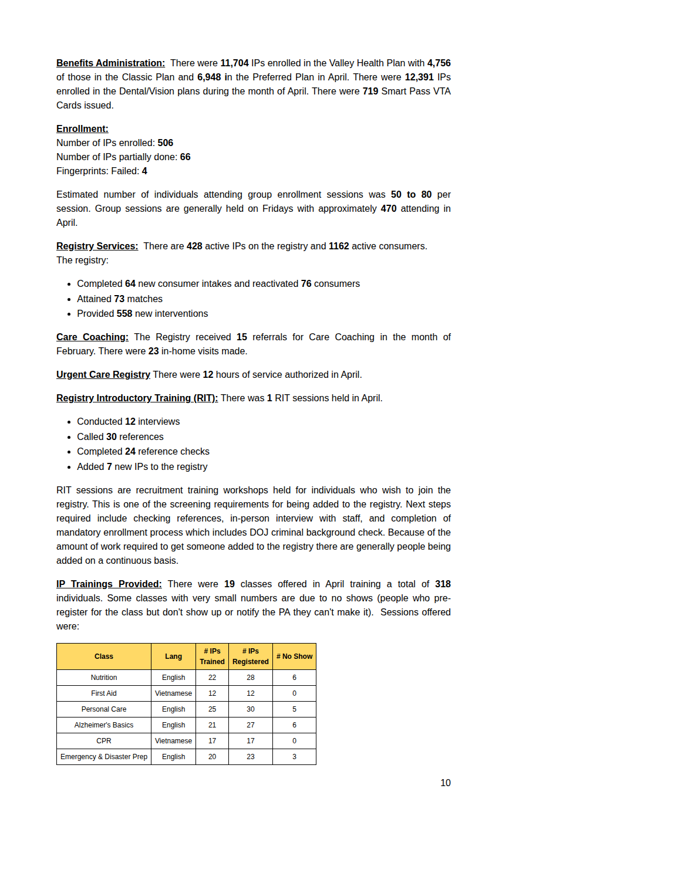Benefits Administration: There were 11,704 IPs enrolled in the Valley Health Plan with 4,756 of those in the Classic Plan and 6,948 in the Preferred Plan in April. There were 12,391 IPs enrolled in the Dental/Vision plans during the month of April. There were 719 Smart Pass VTA Cards issued.
Enrollment:
Number of IPs enrolled: 506
Number of IPs partially done: 66
Fingerprints: Failed: 4
Estimated number of individuals attending group enrollment sessions was 50 to 80 per session. Group sessions are generally held on Fridays with approximately 470 attending in April.
Registry Services: There are 428 active IPs on the registry and 1162 active consumers.
The registry:
Completed 64 new consumer intakes and reactivated 76 consumers
Attained 73 matches
Provided 558 new interventions
Care Coaching: The Registry received 15 referrals for Care Coaching in the month of February. There were 23 in-home visits made.
Urgent Care Registry There were 12 hours of service authorized in April.
Registry Introductory Training (RIT): There was 1 RIT sessions held in April.
Conducted 12 interviews
Called 30 references
Completed 24 reference checks
Added 7 new IPs to the registry
RIT sessions are recruitment training workshops held for individuals who wish to join the registry. This is one of the screening requirements for being added to the registry. Next steps required include checking references, in-person interview with staff, and completion of mandatory enrollment process which includes DOJ criminal background check. Because of the amount of work required to get someone added to the registry there are generally people being added on a continuous basis.
IP Trainings Provided: There were 19 classes offered in April training a total of 318 individuals. Some classes with very small numbers are due to no shows (people who pre-register for the class but don't show up or notify the PA they can't make it). Sessions offered were:
| Class | Lang | # IPs Trained | # IPs Registered | # No Show |
| --- | --- | --- | --- | --- |
| Nutrition | English | 22 | 28 | 6 |
| First Aid | Vietnamese | 12 | 12 | 0 |
| Personal Care | English | 25 | 30 | 5 |
| Alzheimer's Basics | English | 21 | 27 | 6 |
| CPR | Vietnamese | 17 | 17 | 0 |
| Emergency & Disaster Prep | English | 20 | 23 | 3 |
10